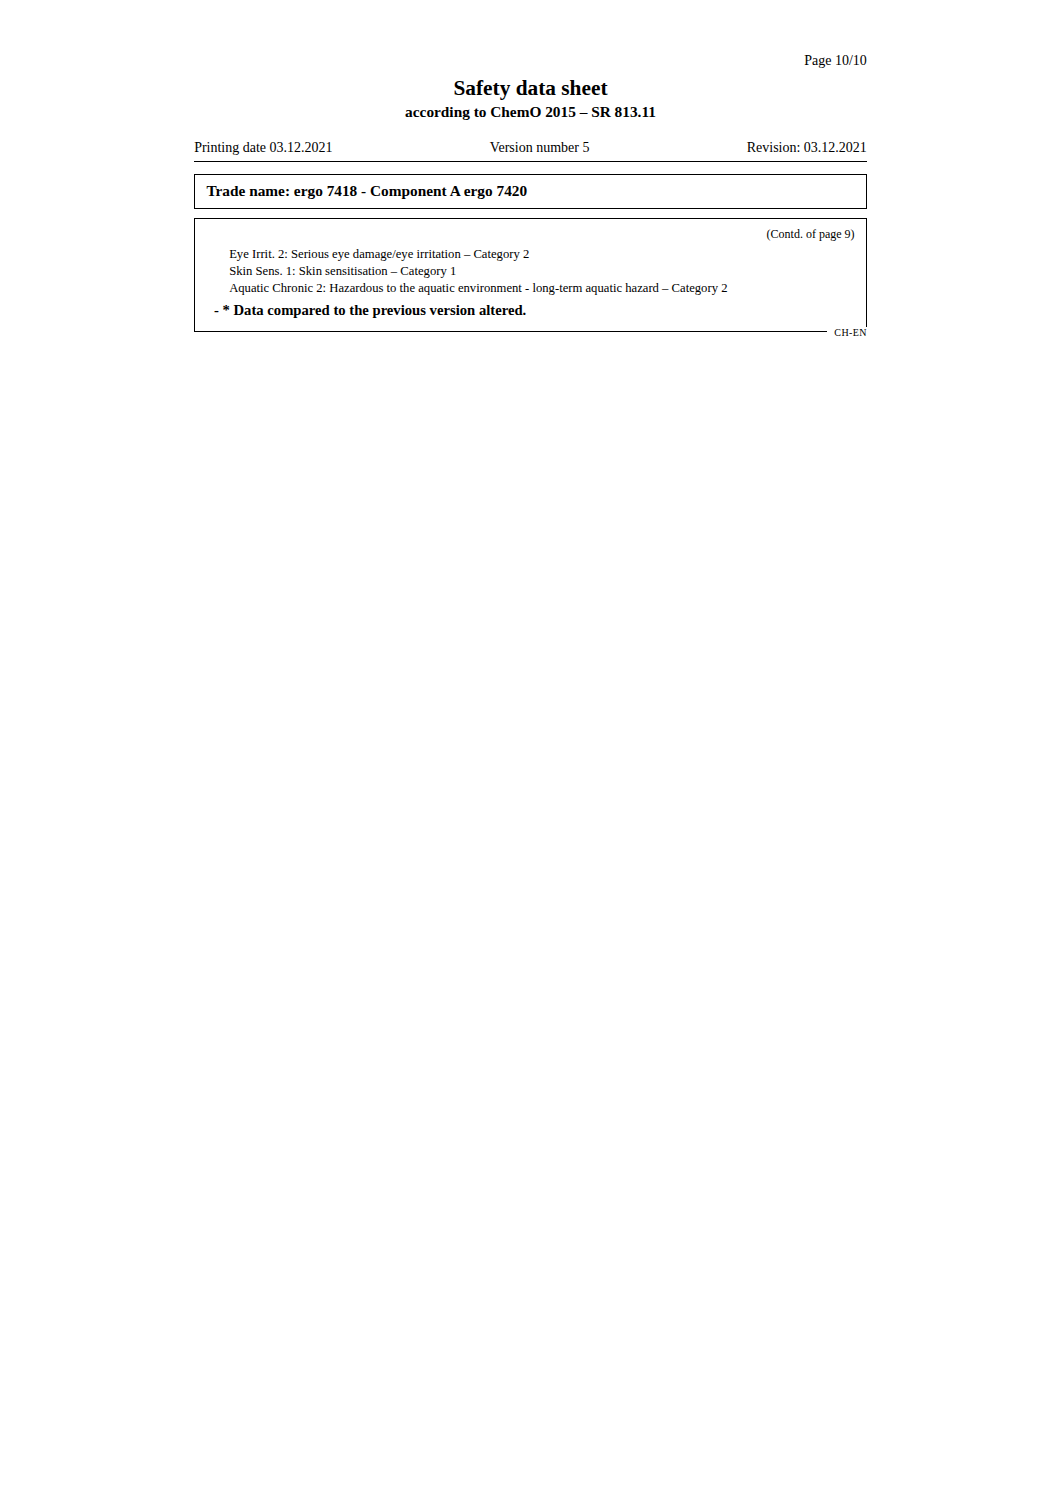Page 10/10
Safety data sheet
according to ChemO 2015 – SR 813.11
Printing date 03.12.2021
Version number 5
Revision: 03.12.2021
Trade name: ergo 7418 - Component A ergo 7420
(Contd. of page 9)
Eye Irrit. 2: Serious eye damage/eye irritation – Category 2
Skin Sens. 1: Skin sensitisation – Category 1
Aquatic Chronic 2: Hazardous to the aquatic environment - long-term aquatic hazard – Category 2
- * Data compared to the previous version altered.
CH-EN